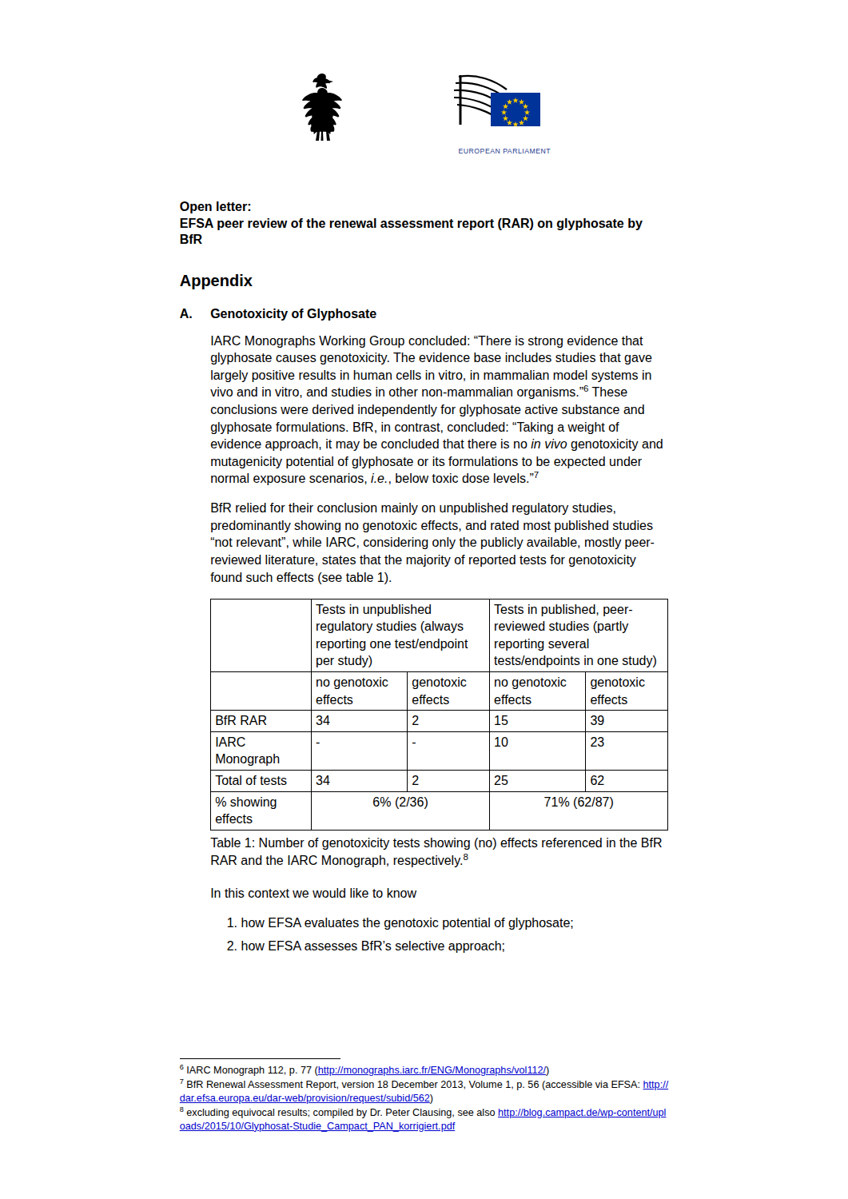EUROPEAN PARLIAMENT
Open letter:
EFSA peer review of the renewal assessment report (RAR) on glyphosate by BfR
Appendix
A.
Genotoxicity of Glyphosate
IARC Monographs Working Group concluded: “There is strong evidence that glyphosate causes genotoxicity. The evidence base includes studies that gave largely positive results in human cells in vitro, in mammalian model systems in vivo and in vitro, and studies in other non-mammalian organisms.”6 These conclusions were derived independently for glyphosate active substance and glyphosate formulations. BfR, in contrast, concluded: “Taking a weight of evidence approach, it may be concluded that there is no in vivo genotoxicity and mutagenicity potential of glyphosate or its formulations to be expected under normal exposure scenarios, i.e., below toxic dose levels.”7
BfR relied for their conclusion mainly on unpublished regulatory studies, predominantly showing no genotoxic effects, and rated most published studies “not relevant”, while IARC, considering only the publicly available, mostly peer-reviewed literature, states that the majority of reported tests for genotoxicity found such effects (see table 1).
| | Tests in unpublished regulatory studies (always reporting one test/endpoint per study) | Tests in published, peer-reviewed studies (partly reporting several tests/endpoints in one study) |
| | no genotoxic effects | genotoxic effects | no genotoxic effects | genotoxic effects |
| BfR RAR | 34 | 2 | 15 | 39 |
| IARC Monograph | - | - | 10 | 23 |
| Total of tests | 34 | 2 | 25 | 62 |
| % showing effects | 6% (2/36) | 71% (62/87) |
Table 1: Number of genotoxicity tests showing (no) effects referenced in the BfR RAR and the IARC Monograph, respectively.8
In this context we would like to know
how EFSA evaluates the genotoxic potential of glyphosate;
how EFSA assesses BfR’s selective approach;
6 IARC Monograph 112, p. 77 (http://monographs.iarc.fr/ENG/Monographs/vol112/)
7 BfR Renewal Assessment Report, version 18 December 2013, Volume 1, p. 56 (accessible via EFSA: http://dar.efsa.europa.eu/dar-web/provision/request/subid/562)
8 excluding equivocal results; compiled by Dr. Peter Clausing, see also http://blog.campact.de/wp-content/uploads/2015/10/Glyphosat-Studie_Campact_PAN_korrigiert.pdf